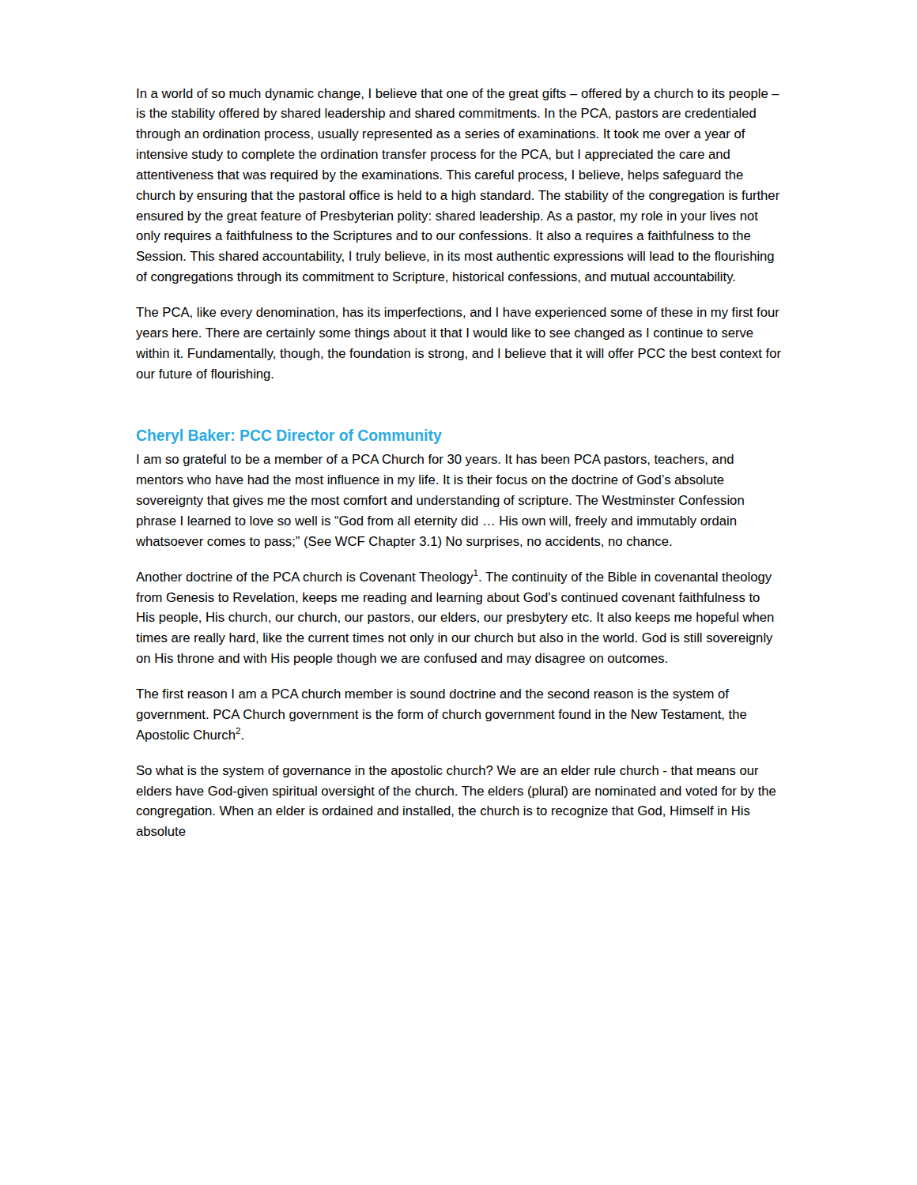In a world of so much dynamic change, I believe that one of the great gifts – offered by a church to its people – is the stability offered by shared leadership and shared commitments. In the PCA, pastors are credentialed through an ordination process, usually represented as a series of examinations. It took me over a year of intensive study to complete the ordination transfer process for the PCA, but I appreciated the care and attentiveness that was required by the examinations. This careful process, I believe, helps safeguard the church by ensuring that the pastoral office is held to a high standard. The stability of the congregation is further ensured by the great feature of Presbyterian polity: shared leadership. As a pastor, my role in your lives not only requires a faithfulness to the Scriptures and to our confessions. It also a requires a faithfulness to the Session. This shared accountability, I truly believe, in its most authentic expressions will lead to the flourishing of congregations through its commitment to Scripture, historical confessions, and mutual accountability.
The PCA, like every denomination, has its imperfections, and I have experienced some of these in my first four years here. There are certainly some things about it that I would like to see changed as I continue to serve within it. Fundamentally, though, the foundation is strong, and I believe that it will offer PCC the best context for our future of flourishing.
Cheryl Baker: PCC Director of Community
I am so grateful to be a member of a PCA Church for 30 years. It has been PCA pastors, teachers, and mentors who have had the most influence in my life. It is their focus on the doctrine of God’s absolute sovereignty that gives me the most comfort and understanding of scripture. The Westminster Confession phrase I learned to love so well is “God from all eternity did … His own will, freely and immutably ordain whatsoever comes to pass;” (See WCF Chapter 3.1) No surprises, no accidents, no chance.
Another doctrine of the PCA church is Covenant Theology1. The continuity of the Bible in covenantal theology from Genesis to Revelation, keeps me reading and learning about God's continued covenant faithfulness to His people, His church, our church, our pastors, our elders, our presbytery etc. It also keeps me hopeful when times are really hard, like the current times not only in our church but also in the world. God is still sovereignly on His throne and with His people though we are confused and may disagree on outcomes.
The first reason I am a PCA church member is sound doctrine and the second reason is the system of government. PCA Church government is the form of church government found in the New Testament, the Apostolic Church2.
So what is the system of governance in the apostolic church? We are an elder rule church - that means our elders have God-given spiritual oversight of the church. The elders (plural) are nominated and voted for by the congregation. When an elder is ordained and installed, the church is to recognize that God, Himself in His absolute